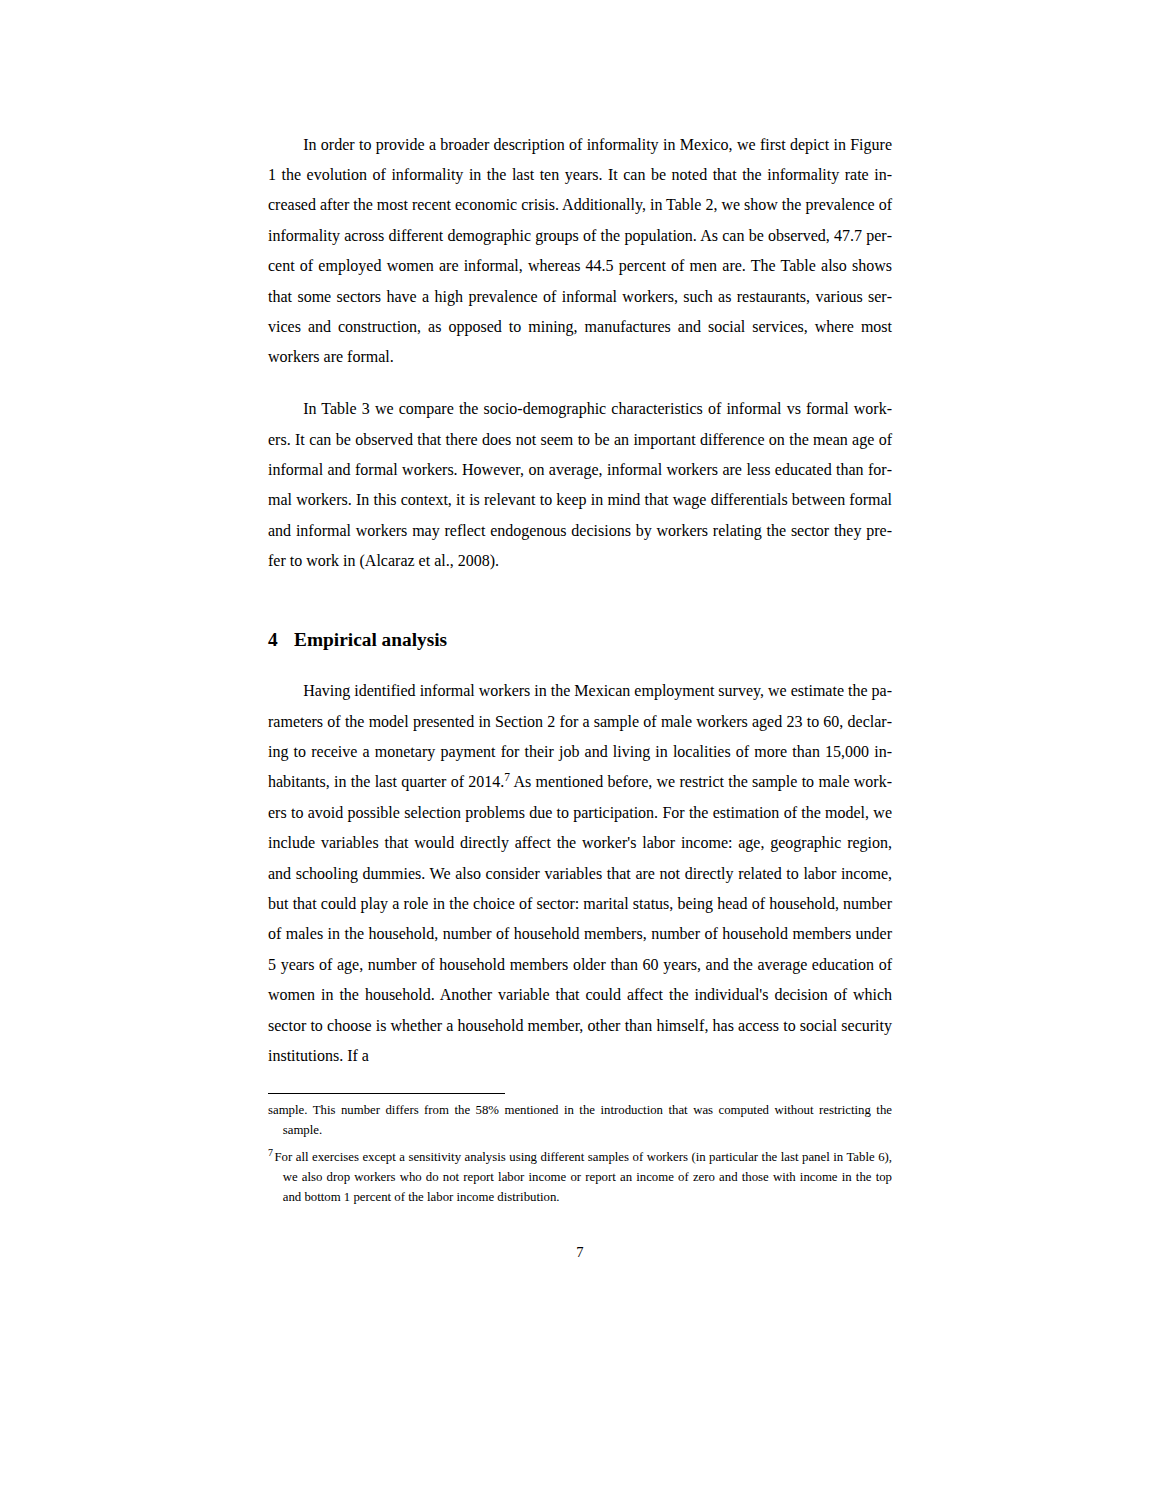In order to provide a broader description of informality in Mexico, we first depict in Figure 1 the evolution of informality in the last ten years. It can be noted that the informality rate increased after the most recent economic crisis. Additionally, in Table 2, we show the prevalence of informality across different demographic groups of the population. As can be observed, 47.7 percent of employed women are informal, whereas 44.5 percent of men are. The Table also shows that some sectors have a high prevalence of informal workers, such as restaurants, various services and construction, as opposed to mining, manufactures and social services, where most workers are formal.
In Table 3 we compare the socio-demographic characteristics of informal vs formal workers. It can be observed that there does not seem to be an important difference on the mean age of informal and formal workers. However, on average, informal workers are less educated than formal workers. In this context, it is relevant to keep in mind that wage differentials between formal and informal workers may reflect endogenous decisions by workers relating the sector they prefer to work in (Alcaraz et al., 2008).
4 Empirical analysis
Having identified informal workers in the Mexican employment survey, we estimate the parameters of the model presented in Section 2 for a sample of male workers aged 23 to 60, declaring to receive a monetary payment for their job and living in localities of more than 15,000 inhabitants, in the last quarter of 2014.7 As mentioned before, we restrict the sample to male workers to avoid possible selection problems due to participation. For the estimation of the model, we include variables that would directly affect the worker's labor income: age, geographic region, and schooling dummies. We also consider variables that are not directly related to labor income, but that could play a role in the choice of sector: marital status, being head of household, number of males in the household, number of household members, number of household members under 5 years of age, number of household members older than 60 years, and the average education of women in the household. Another variable that could affect the individual's decision of which sector to choose is whether a household member, other than himself, has access to social security institutions. If a
sample. This number differs from the 58% mentioned in the introduction that was computed without restricting the sample.
7 For all exercises except a sensitivity analysis using different samples of workers (in particular the last panel in Table 6), we also drop workers who do not report labor income or report an income of zero and those with income in the top and bottom 1 percent of the labor income distribution.
7